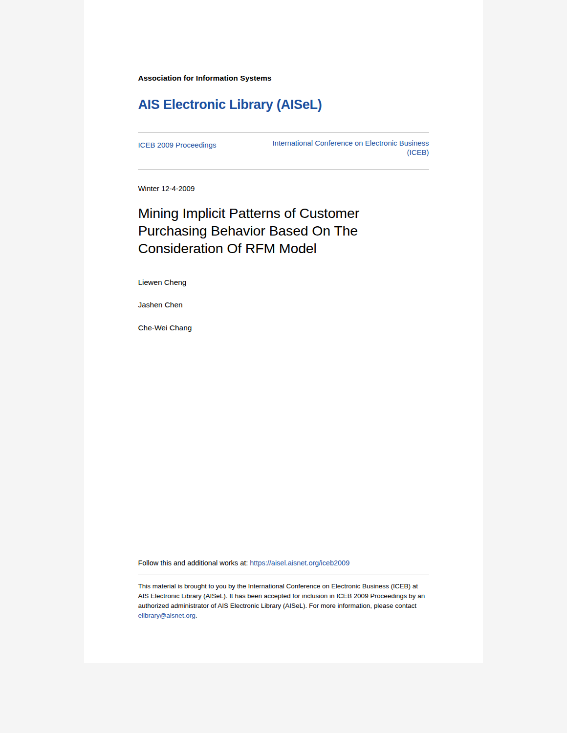Association for Information Systems
AIS Electronic Library (AISeL)
ICEB 2009 Proceedings
International Conference on Electronic Business(ICEB)
Winter 12-4-2009
Mining Implicit Patterns of Customer Purchasing Behavior Based On The Consideration Of RFM Model
Liewen Cheng
Jashen Chen
Che-Wei Chang
Follow this and additional works at: https://aisel.aisnet.org/iceb2009
This material is brought to you by the International Conference on Electronic Business (ICEB) at AIS Electronic Library (AISeL). It has been accepted for inclusion in ICEB 2009 Proceedings by an authorized administrator of AIS Electronic Library (AISeL). For more information, please contact elibrary@aisnet.org.